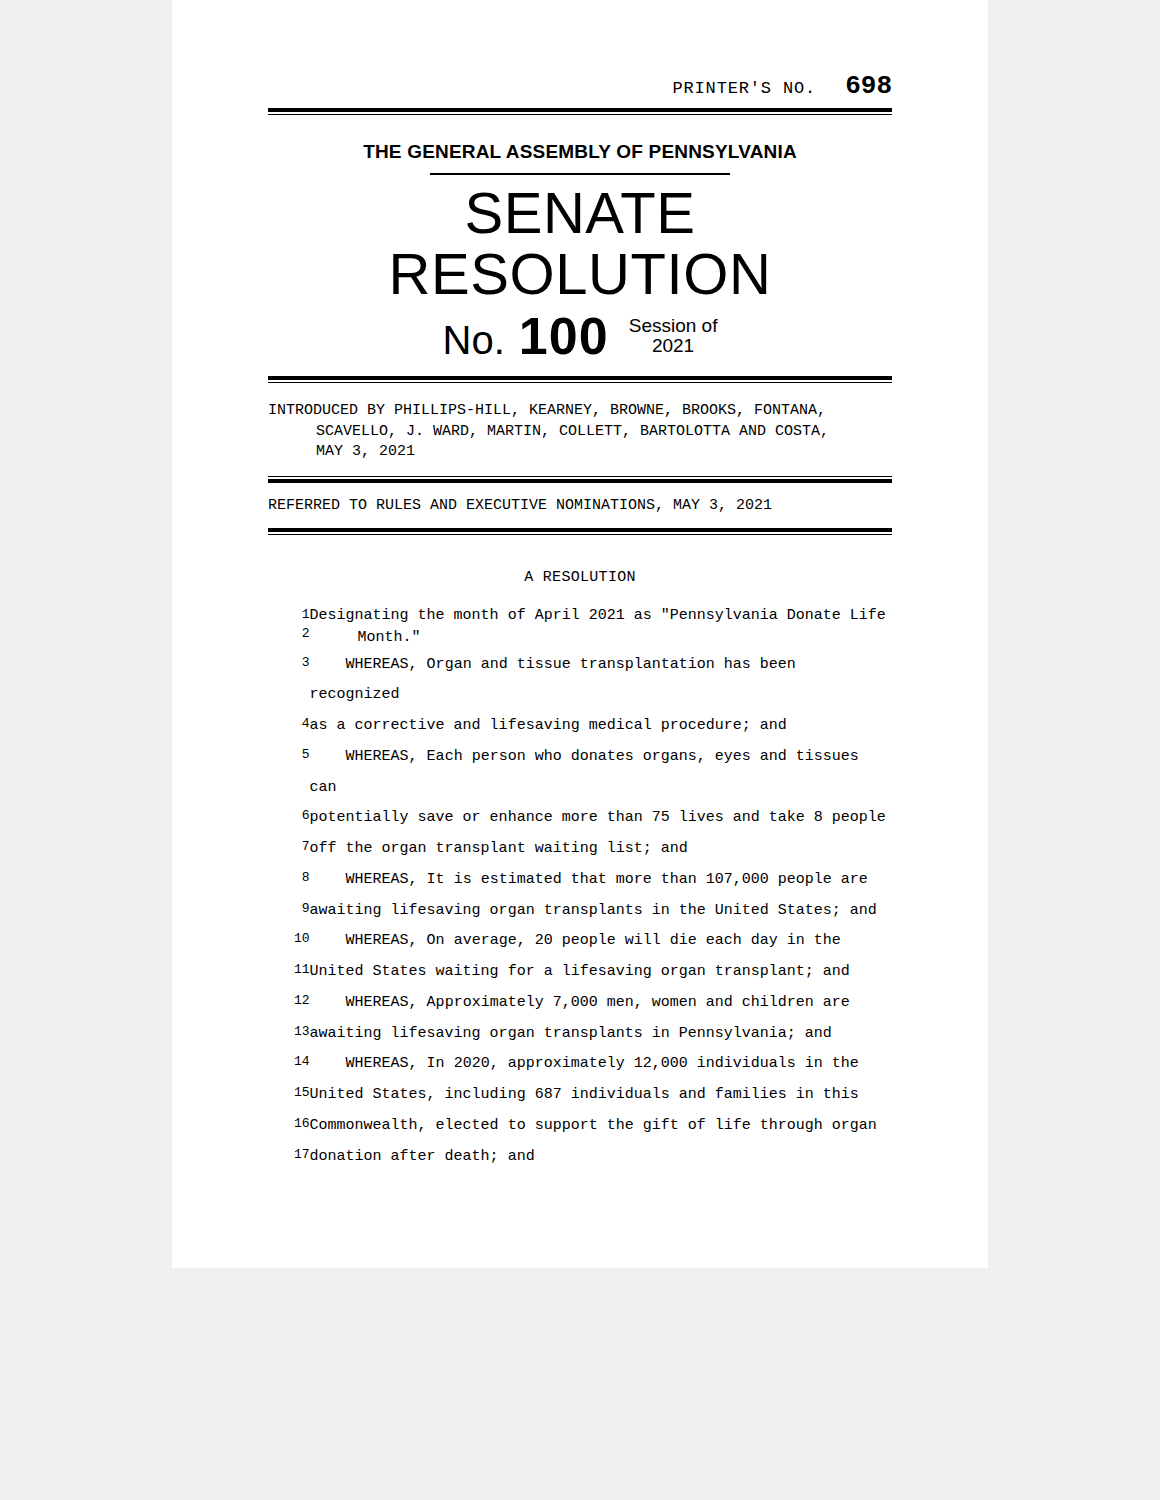PRINTER'S NO. 698
THE GENERAL ASSEMBLY OF PENNSYLVANIA
SENATE RESOLUTION
No. 100 Session of
2021
INTRODUCED BY PHILLIPS-HILL, KEARNEY, BROWNE, BROOKS, FONTANA,
SCAVELLO, J. WARD, MARTIN, COLLETT, BARTOLOTTA AND COSTA,
MAY 3, 2021
REFERRED TO RULES AND EXECUTIVE NOMINATIONS, MAY 3, 2021
A RESOLUTION
| 1 2 | Designating the month of April 2021 as "Pennsylvania Donate Life Month." |
| 3 | WHEREAS, Organ and tissue transplantation has been recognized |
| 4 | as a corrective and lifesaving medical procedure; and |
| 5 | WHEREAS, Each person who donates organs, eyes and tissues can |
| 6 | potentially save or enhance more than 75 lives and take 8 people |
| 7 | off the organ transplant waiting list; and |
| 8 | WHEREAS, It is estimated that more than 107,000 people are |
| 9 | awaiting lifesaving organ transplants in the United States; and |
| 10 | WHEREAS, On average, 20 people will die each day in the |
| 11 | United States waiting for a lifesaving organ transplant; and |
| 12 | WHEREAS, Approximately 7,000 men, women and children are |
| 13 | awaiting lifesaving organ transplants in Pennsylvania; and |
| 14 | WHEREAS, In 2020, approximately 12,000 individuals in the |
| 15 | United States, including 687 individuals and families in this |
| 16 | Commonwealth, elected to support the gift of life through organ |
| 17 | donation after death; and |